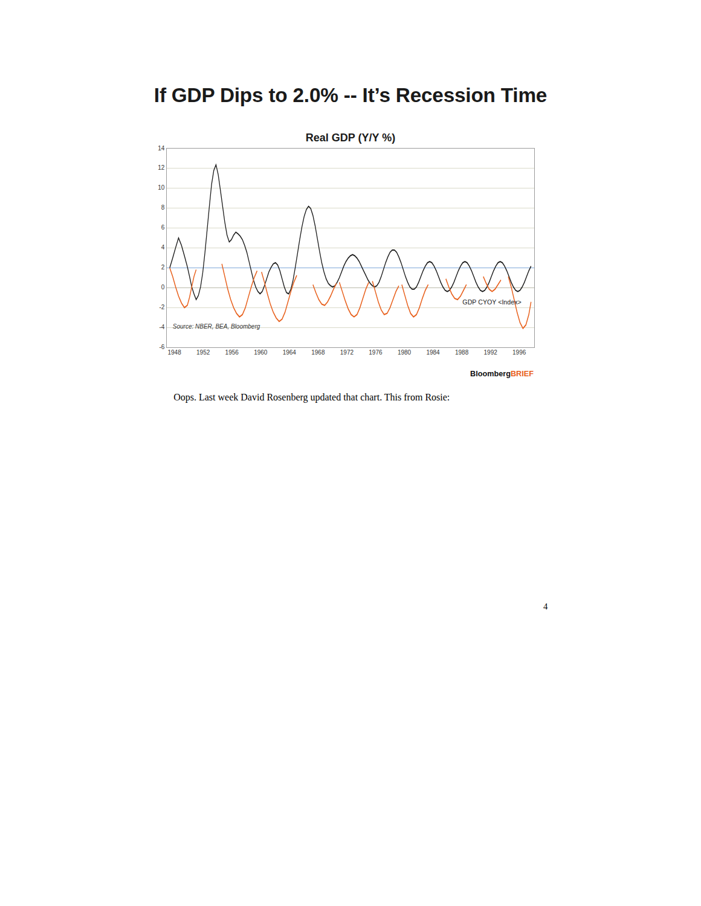If GDP Dips to 2.0% -- It’s Recession Time
Real GDP (Y/Y %)
14 12 10 8 6 4 2 0 -2 -4 -6
GDP CYOY <Index>
Source: NBER, BEA, Bloomberg
1948 1952 1956 1960 1964 1968 1972 1976 1980 1984 1988 1992 1996
BloombergBRIEF
Oops. Last week David Rosenberg updated that chart. This from Rosie:
4